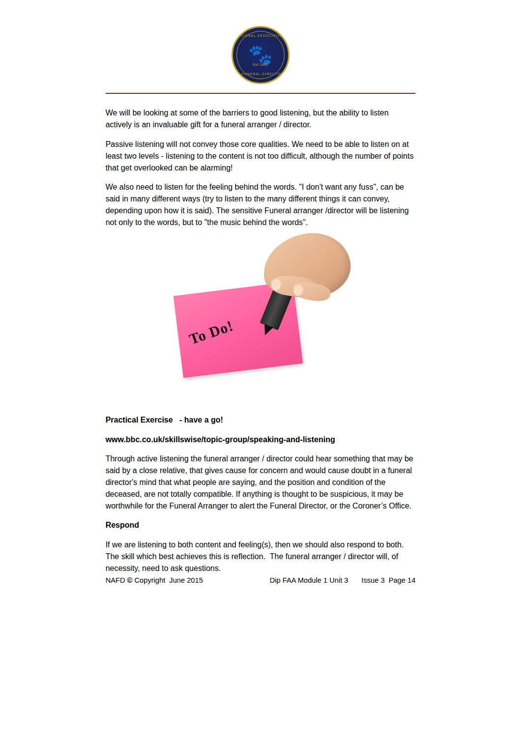National Association
🐾
Est 1905
of Funeral Directors
We will be looking at some of the barriers to good listening, but the ability to listen actively is an invaluable gift for a funeral arranger / director.
Passive listening will not convey those core qualities. We need to be able to listen on at least two levels - listening to the content is not too difficult, although the number of points that get overlooked can be alarming!
We also need to listen for the feeling behind the words. "I don't want any fuss", can be said in many different ways (try to listen to the many different things it can convey, depending upon how it is said). The sensitive Funeral arranger /director will be listening not only to the words, but to "the music behind the words".
To Do!
Practical Exercise - have a go!
www.bbc.co.uk/skillswise/topic-group/speaking-and-listening
Through active listening the funeral arranger / director could hear something that may be said by a close relative, that gives cause for concern and would cause doubt in a funeral director's mind that what people are saying, and the position and condition of the deceased, are not totally compatible. If anything is thought to be suspicious, it may be worthwhile for the Funeral Arranger to alert the Funeral Director, or the Coroner’s Office.
Respond
If we are listening to both content and feeling(s), then we should also respond to both. The skill which best achieves this is reflection. The funeral arranger / director will, of necessity, need to ask questions.
NAFD © Copyright June 2015
Dip FAA Module 1 Unit 3 Issue 3 Page 14